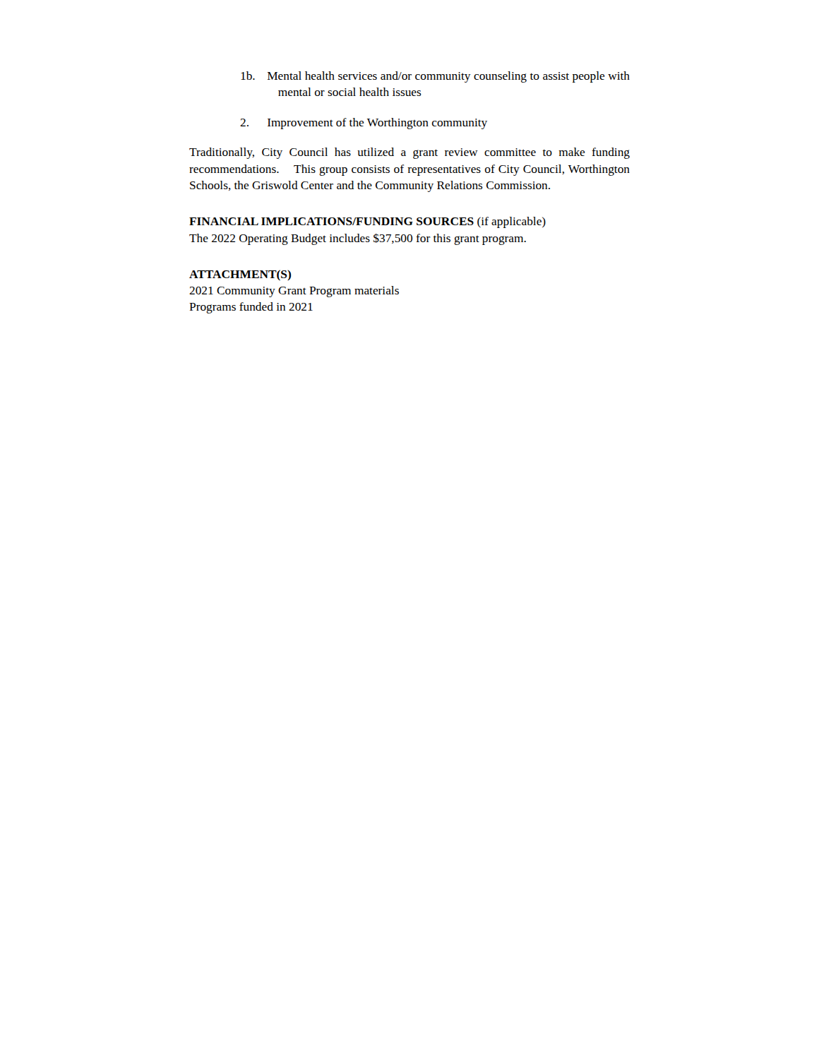1b. Mental health services and/or community counseling to assist people with mental or social health issues
2. Improvement of the Worthington community
Traditionally, City Council has utilized a grant review committee to make funding recommendations. This group consists of representatives of City Council, Worthington Schools, the Griswold Center and the Community Relations Commission.
Financial Implications/Funding Sources (if applicable)
The 2022 Operating Budget includes $37,500 for this grant program.
Attachment(s)
2021 Community Grant Program materials
Programs funded in 2021